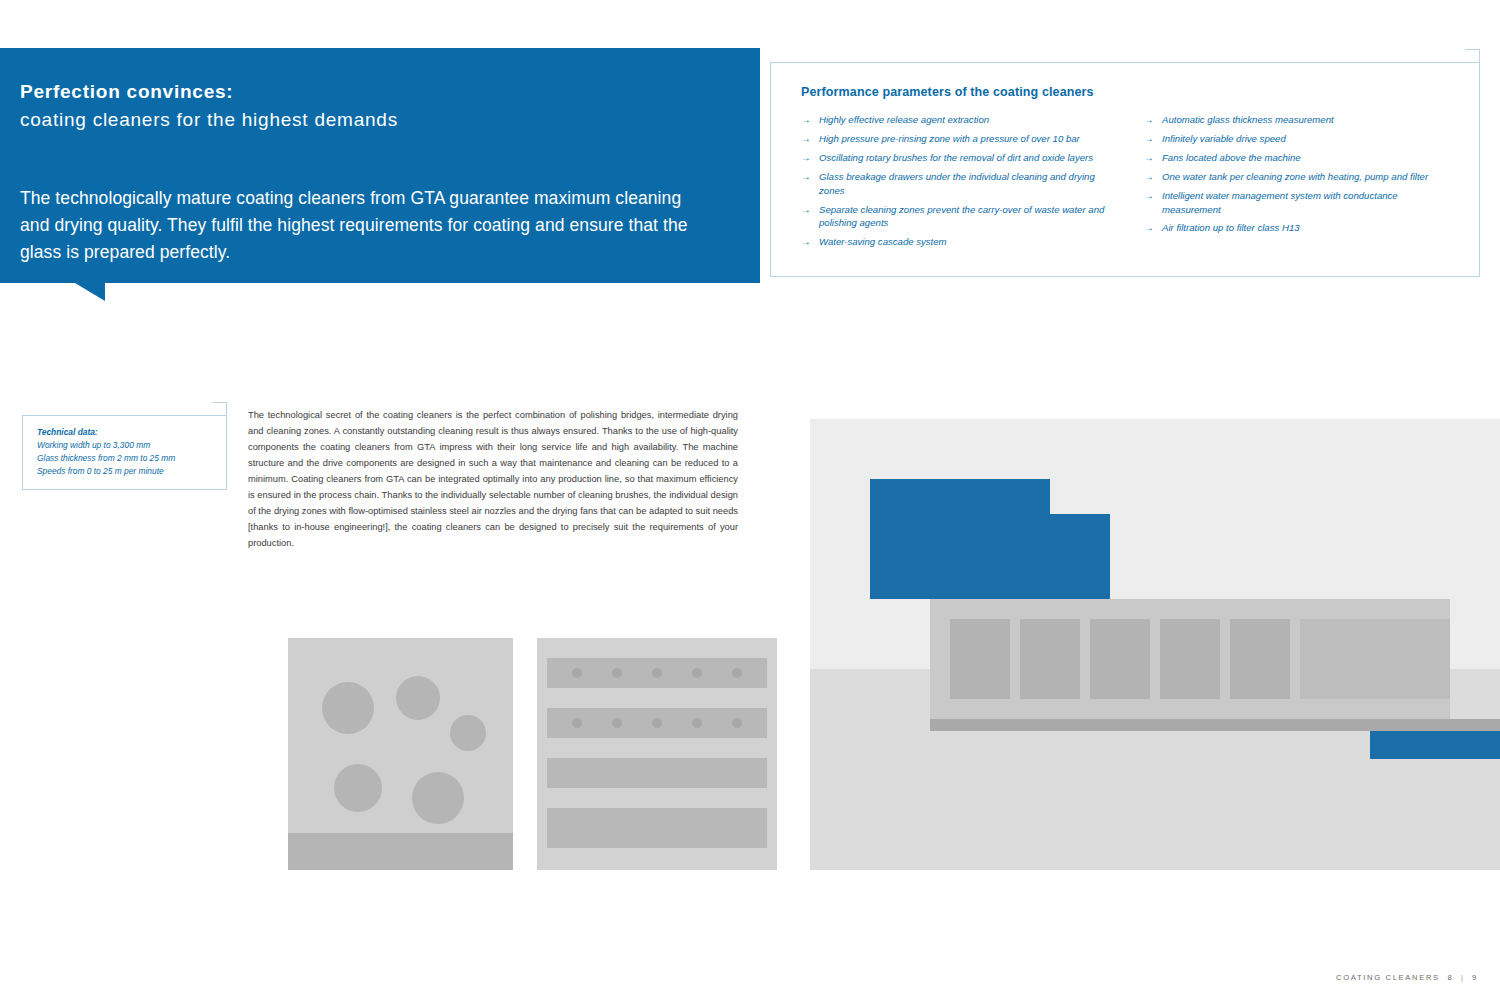Perfection convinces:
coating cleaners for the highest demands
The technologically mature coating cleaners from GTA guarantee maximum cleaning and drying quality. They fulfil the highest requirements for coating and ensure that the glass is prepared perfectly.
Performance parameters of the coating cleaners
Highly effective release agent extraction
High pressure pre-rinsing zone with a pressure of over 10 bar
Oscillating rotary brushes for the removal of dirt and oxide layers
Glass breakage drawers under the individual cleaning and drying zones
Separate cleaning zones prevent the carry-over of waste water and polishing agents
Water-saving cascade system
Automatic glass thickness measurement
Infinitely variable drive speed
Fans located above the machine
One water tank per cleaning zone with heating, pump and filter
Intelligent water management system with conductance measurement
Air filtration up to filter class H13
Technical data:
Working width up to 3,300 mm
Glass thickness from 2 mm to 25 mm
Speeds from 0 to 25 m per minute
The technological secret of the coating cleaners is the perfect combination of polishing bridges, intermediate drying and cleaning zones. A constantly outstanding cleaning result is thus always ensured. Thanks to the use of high-quality components the coating cleaners from GTA impress with their long service life and high availability. The machine structure and the drive components are designed in such a way that maintenance and cleaning can be reduced to a minimum. Coating cleaners from GTA can be integrated optimally into any production line, so that maximum efficiency is ensured in the process chain. Thanks to the individually selectable number of cleaning brushes, the individual design of the drying zones with flow-optimised stainless steel air nozzles and the drying fans that can be adapted to suit needs [thanks to in-house engineering!], the coating cleaners can be designed to precisely suit the requirements of your production.
Coating cleaners 8 | 9